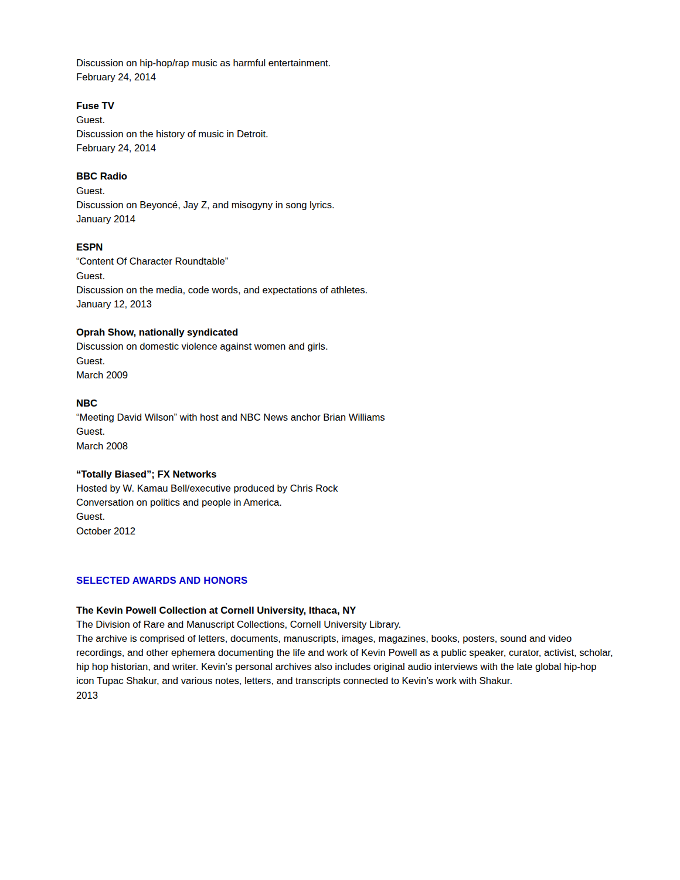Discussion on hip-hop/rap music as harmful entertainment.
February 24, 2014
Fuse TV
Guest.
Discussion on the history of music in Detroit.
February 24, 2014
BBC Radio
Guest.
Discussion on Beyoncé, Jay Z, and misogyny in song lyrics.
January 2014
ESPN
“Content Of Character Roundtable”
Guest.
Discussion on the media, code words, and expectations of athletes.
January 12, 2013
Oprah Show, nationally syndicated
Discussion on domestic violence against women and girls.
Guest.
March 2009
NBC
“Meeting David Wilson” with host and NBC News anchor Brian Williams
Guest.
March 2008
“Totally Biased”; FX Networks
Hosted by W. Kamau Bell/executive produced by Chris Rock
Conversation on politics and people in America.
Guest.
October 2012
SELECTED AWARDS AND HONORS
The Kevin Powell Collection at Cornell University, Ithaca, NY
The Division of Rare and Manuscript Collections, Cornell University Library.
The archive is comprised of letters, documents, manuscripts, images, magazines, books, posters, sound and video recordings, and other ephemera documenting the life and work of Kevin Powell as a public speaker, curator, activist, scholar, hip hop historian, and writer. Kevin’s personal archives also includes original audio interviews with the late global hip-hop icon Tupac Shakur, and various notes, letters, and transcripts connected to Kevin’s work with Shakur.
2013